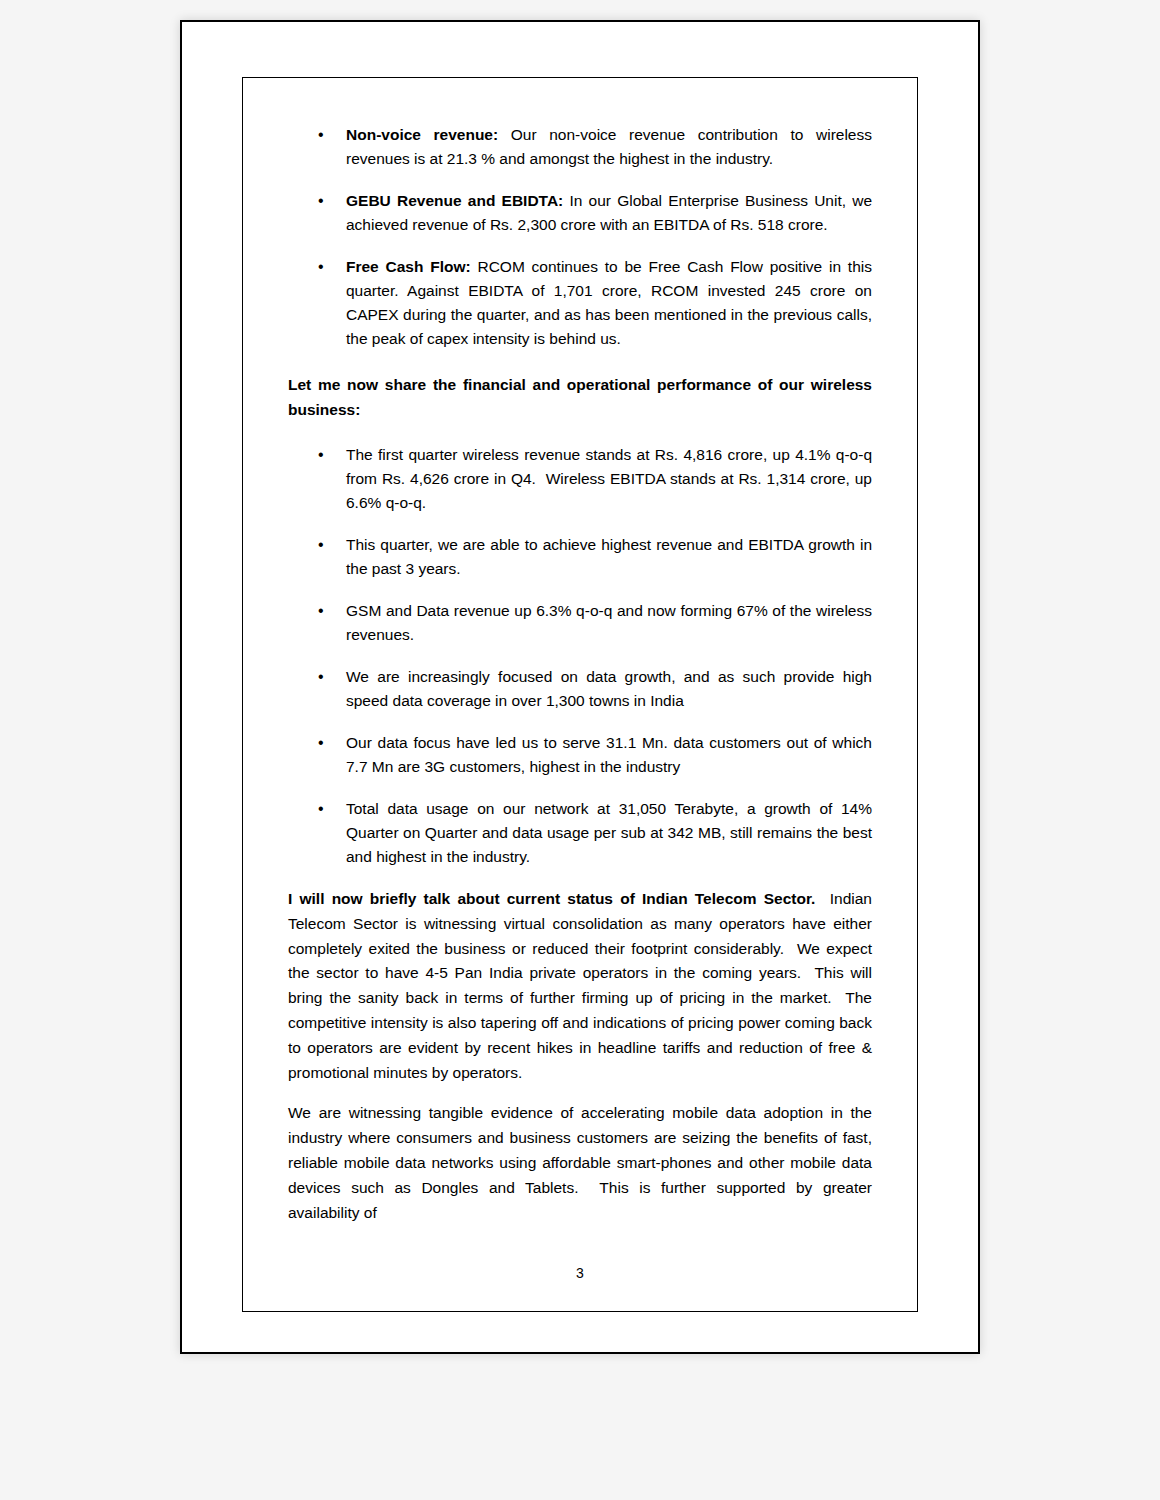Non-voice revenue: Our non-voice revenue contribution to wireless revenues is at 21.3 % and amongst the highest in the industry.
GEBU Revenue and EBIDTA: In our Global Enterprise Business Unit, we achieved revenue of Rs. 2,300 crore with an EBITDA of Rs. 518 crore.
Free Cash Flow: RCOM continues to be Free Cash Flow positive in this quarter. Against EBIDTA of 1,701 crore, RCOM invested 245 crore on CAPEX during the quarter, and as has been mentioned in the previous calls, the peak of capex intensity is behind us.
Let me now share the financial and operational performance of our wireless business:
The first quarter wireless revenue stands at Rs. 4,816 crore, up 4.1% q-o-q from Rs. 4,626 crore in Q4. Wireless EBITDA stands at Rs. 1,314 crore, up 6.6% q-o-q.
This quarter, we are able to achieve highest revenue and EBITDA growth in the past 3 years.
GSM and Data revenue up 6.3% q-o-q and now forming 67% of the wireless revenues.
We are increasingly focused on data growth, and as such provide high speed data coverage in over 1,300 towns in India
Our data focus have led us to serve 31.1 Mn. data customers out of which 7.7 Mn are 3G customers, highest in the industry
Total data usage on our network at 31,050 Terabyte, a growth of 14% Quarter on Quarter and data usage per sub at 342 MB, still remains the best and highest in the industry.
I will now briefly talk about current status of Indian Telecom Sector. Indian Telecom Sector is witnessing virtual consolidation as many operators have either completely exited the business or reduced their footprint considerably. We expect the sector to have 4-5 Pan India private operators in the coming years. This will bring the sanity back in terms of further firming up of pricing in the market. The competitive intensity is also tapering off and indications of pricing power coming back to operators are evident by recent hikes in headline tariffs and reduction of free & promotional minutes by operators.
We are witnessing tangible evidence of accelerating mobile data adoption in the industry where consumers and business customers are seizing the benefits of fast, reliable mobile data networks using affordable smart-phones and other mobile data devices such as Dongles and Tablets. This is further supported by greater availability of
3